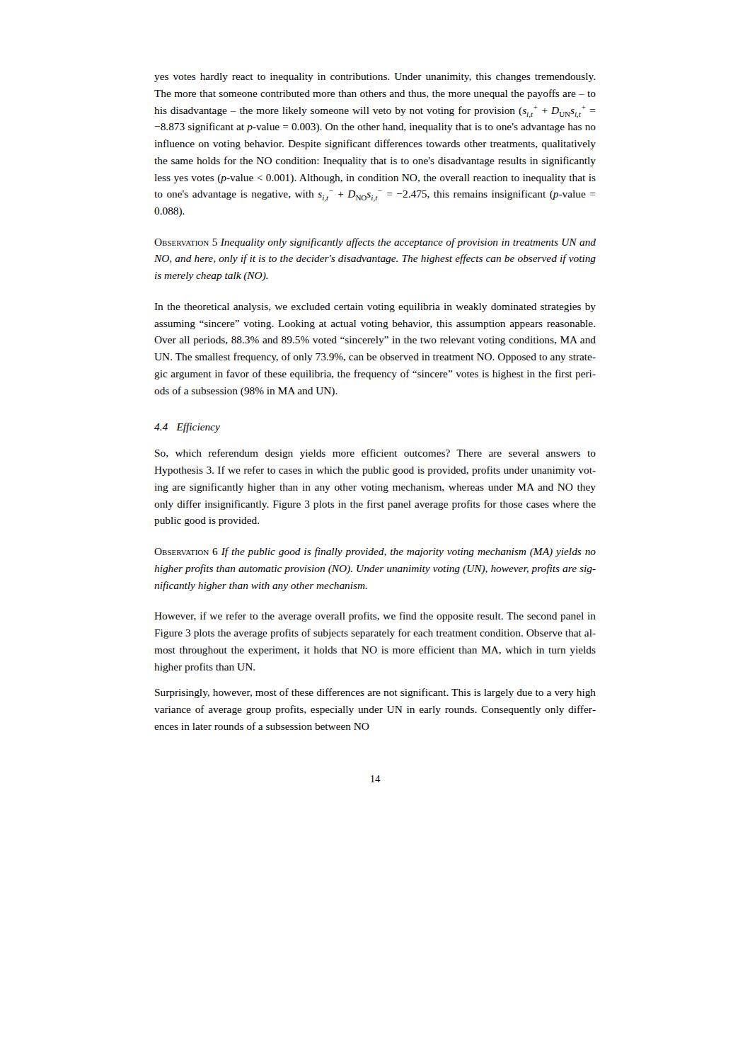yes votes hardly react to inequality in contributions. Under unanimity, this changes tremendously. The more that someone contributed more than others and thus, the more unequal the payoffs are – to his disadvantage – the more likely someone will veto by not voting for provision (si,t+ + DUNsi,t+ = −8.873 significant at p-value = 0.003). On the other hand, inequality that is to one's advantage has no influence on voting behavior. Despite significant differences towards other treatments, qualitatively the same holds for the NO condition: Inequality that is to one's disadvantage results in significantly less yes votes (p-value < 0.001). Although, in condition NO, the overall reaction to inequality that is to one's advantage is negative, with si,t− + DNOsi,t− = −2.475, this remains insignificant (p-value = 0.088).
Observation 5 Inequality only significantly affects the acceptance of provision in treatments UN and NO, and here, only if it is to the decider's disadvantage. The highest effects can be observed if voting is merely cheap talk (NO).
In the theoretical analysis, we excluded certain voting equilibria in weakly dominated strategies by assuming “sincere” voting. Looking at actual voting behavior, this assumption appears reasonable. Over all periods, 88.3% and 89.5% voted “sincerely” in the two relevant voting conditions, MA and UN. The smallest frequency, of only 73.9%, can be observed in treatment NO. Opposed to any strategic argument in favor of these equilibria, the frequency of “sincere” votes is highest in the first periods of a subsession (98% in MA and UN).
4.4 Efficiency
So, which referendum design yields more efficient outcomes? There are several answers to Hypothesis 3. If we refer to cases in which the public good is provided, profits under unanimity voting are significantly higher than in any other voting mechanism, whereas under MA and NO they only differ insignificantly. Figure 3 plots in the first panel average profits for those cases where the public good is provided.
Observation 6 If the public good is finally provided, the majority voting mechanism (MA) yields no higher profits than automatic provision (NO). Under unanimity voting (UN), however, profits are significantly higher than with any other mechanism.
However, if we refer to the average overall profits, we find the opposite result. The second panel in Figure 3 plots the average profits of subjects separately for each treatment condition. Observe that almost throughout the experiment, it holds that NO is more efficient than MA, which in turn yields higher profits than UN.
Surprisingly, however, most of these differences are not significant. This is largely due to a very high variance of average group profits, especially under UN in early rounds. Consequently only differences in later rounds of a subsession between NO
14